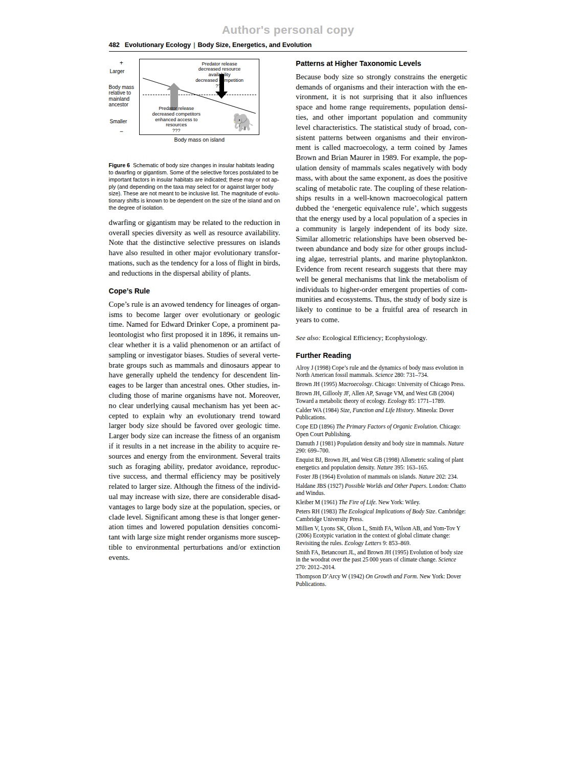Author's personal copy
482 Evolutionary Ecology|Body Size, Energetics, and Evolution
+
Larger
Body mass
relative to
mainland
ancestor
Smaller
−
Predator release
decreased resource
availability
decreased competition
???
Predator release
decreased competitors
enhanced access to
resources
???
🐘
Body mass on island
Figure 6 Schematic of body size changes in insular habitats leading to dwarfing or gigantism. Some of the selective forces postulated to be important factors in insular habitats are indicated; these may or not apply (and depending on the taxa may select for or against larger body size). These are not meant to be inclusive list. The magnitude of evolutionary shifts is known to be dependent on the size of the island and on the degree of isolation.
dwarfing or gigantism may be related to the reduction in overall species diversity as well as resource availability. Note that the distinctive selective pressures on islands have also resulted in other major evolutionary transformations, such as the tendency for a loss of flight in birds, and reductions in the dispersal ability of plants.
Cope’s Rule
Cope’s rule is an avowed tendency for lineages of organisms to become larger over evolutionary or geologic time. Named for Edward Drinker Cope, a prominent paleontologist who first proposed it in 1896, it remains unclear whether it is a valid phenomenon or an artifact of sampling or investigator biases. Studies of several vertebrate groups such as mammals and dinosaurs appear to have generally upheld the tendency for descendent lineages to be larger than ancestral ones. Other studies, including those of marine organisms have not. Moreover, no clear underlying causal mechanism has yet been accepted to explain why an evolutionary trend toward larger body size should be favored over geologic time. Larger body size can increase the fitness of an organism if it results in a net increase in the ability to acquire resources and energy from the environment. Several traits such as foraging ability, predator avoidance, reproductive success, and thermal efficiency may be positively related to larger size. Although the fitness of the individual may increase with size, there are considerable disadvantages to large body size at the population, species, or clade level. Significant among these is that longer generation times and lowered population densities concomitant with large size might render organisms more susceptible to environmental perturbations and/or extinction events.
Patterns at Higher Taxonomic Levels
Because body size so strongly constrains the energetic demands of organisms and their interaction with the environment, it is not surprising that it also influences space and home range requirements, population densities, and other important population and community level characteristics. The statistical study of broad, consistent patterns between organisms and their environment is called macroecology, a term coined by James Brown and Brian Maurer in 1989. For example, the population density of mammals scales negatively with body mass, with about the same exponent, as does the positive scaling of metabolic rate. The coupling of these relationships results in a well-known macroecological pattern dubbed the ‘energetic equivalence rule’, which suggests that the energy used by a local population of a species in a community is largely independent of its body size. Similar allometric relationships have been observed between abundance and body size for other groups including algae, terrestrial plants, and marine phytoplankton. Evidence from recent research suggests that there may well be general mechanisms that link the metabolism of individuals to higher-order emergent properties of communities and ecosystems. Thus, the study of body size is likely to continue to be a fruitful area of research in years to come.
See also: Ecological Efficiency; Ecophysiology.
Further Reading
Alroy J (1998) Cope’s rule and the dynamics of body mass evolution in North American fossil mammals. Science 280: 731–734.
Brown JH (1995) Macroecology. Chicago: University of Chicago Press.
Brown JH, Gillooly JF, Allen AP, Savage VM, and West GB (2004) Toward a metabolic theory of ecology. Ecology 85: 1771–1789.
Calder WA (1984) Size, Function and Life History. Mineola: Dover Publications.
Cope ED (1896) The Primary Factors of Organic Evolution. Chicago: Open Court Publishing.
Damuth J (1981) Population density and body size in mammals. Nature 290: 699–700.
Enquist BJ, Brown JH, and West GB (1998) Allometric scaling of plant energetics and population density. Nature 395: 163–165.
Foster JB (1964) Evolution of mammals on islands. Nature 202: 234.
Haldane JBS (1927) Possible Worlds and Other Papers. London: Chatto and Windus.
Kleiber M (1961) The Fire of Life. New York: Wiley.
Peters RH (1983) The Ecological Implications of Body Size. Cambridge: Cambridge University Press.
Millien V, Lyons SK, Olson L, Smith FA, Wilson AB, and Yom-Tov Y (2006) Ecotypic variation in the context of global climate change: Revisiting the rules. Ecology Letters 9: 853–869.
Smith FA, Betancourt JL, and Brown JH (1995) Evolution of body size in the woodrat over the past 25 000 years of climate change. Science 270: 2012–2014.
Thompson D’Arcy W (1942) On Growth and Form. New York: Dover Publications.